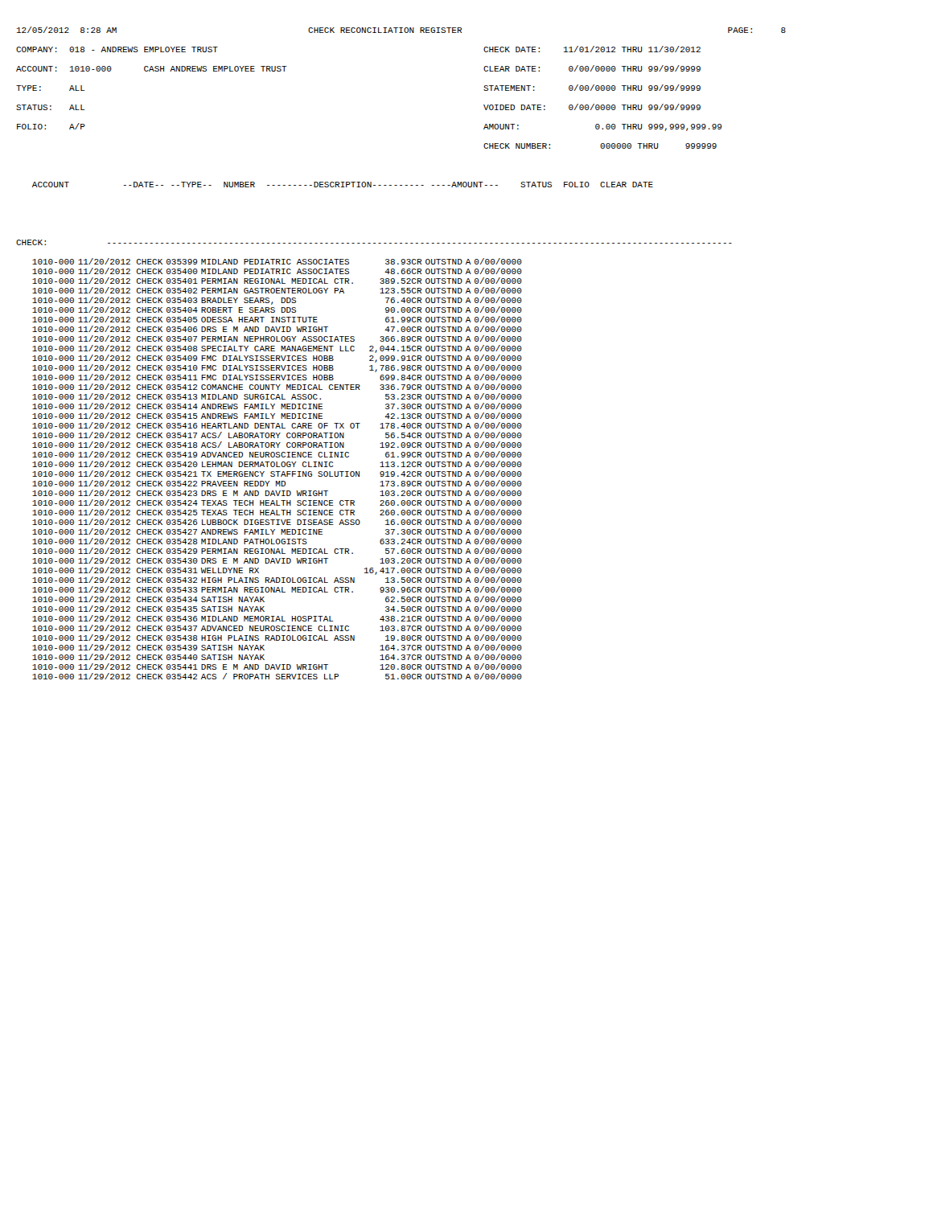12/05/2012 8:28 AM CHECK RECONCILIATION REGISTER PAGE: 8
COMPANY: 018 - ANDREWS EMPLOYEE TRUST CHECK DATE: 11/01/2012 THRU 11/30/2012
ACCOUNT: 1010-000 CASH ANDREWS EMPLOYEE TRUST CLEAR DATE: 0/00/0000 THRU 99/99/9999
TYPE: ALL STATEMENT: 0/00/0000 THRU 99/99/9999
STATUS: ALL VOIDED DATE: 0/00/0000 THRU 99/99/9999
FOLIO: A/P AMOUNT: 0.00 THRU 999,999,999.99
CHECK NUMBER: 000000 THRU 999999
ACCOUNT --DATE-- --TYPE-- NUMBER ---------DESCRIPTION---------- ----AMOUNT--- STATUS FOLIO CLEAR DATE
CHECK: ----------------------------------------------------------------------------------------------------------------------
| 1010-000 | 11/20/2012 CHECK | 035399 | MIDLAND PEDIATRIC ASSOCIATES | 38.93CR | OUTSTND | A | 0/00/0000 |
| 1010-000 | 11/20/2012 CHECK | 035400 | MIDLAND PEDIATRIC ASSOCIATES | 48.66CR | OUTSTND | A | 0/00/0000 |
| 1010-000 | 11/20/2012 CHECK | 035401 | PERMIAN REGIONAL MEDICAL CTR. | 389.52CR | OUTSTND | A | 0/00/0000 |
| 1010-000 | 11/20/2012 CHECK | 035402 | PERMIAN GASTROENTEROLOGY PA | 123.55CR | OUTSTND | A | 0/00/0000 |
| 1010-000 | 11/20/2012 CHECK | 035403 | BRADLEY SEARS, DDS | 76.40CR | OUTSTND | A | 0/00/0000 |
| 1010-000 | 11/20/2012 CHECK | 035404 | ROBERT E SEARS DDS | 90.00CR | OUTSTND | A | 0/00/0000 |
| 1010-000 | 11/20/2012 CHECK | 035405 | ODESSA HEART INSTITUTE | 61.99CR | OUTSTND | A | 0/00/0000 |
| 1010-000 | 11/20/2012 CHECK | 035406 | DRS E M AND DAVID WRIGHT | 47.00CR | OUTSTND | A | 0/00/0000 |
| 1010-000 | 11/20/2012 CHECK | 035407 | PERMIAN NEPHROLOGY ASSOCIATES | 366.89CR | OUTSTND | A | 0/00/0000 |
| 1010-000 | 11/20/2012 CHECK | 035408 | SPECIALTY CARE MANAGEMENT LLC | 2,044.15CR | OUTSTND | A | 0/00/0000 |
| 1010-000 | 11/20/2012 CHECK | 035409 | FMC DIALYSISSERVICES HOBB | 2,099.91CR | OUTSTND | A | 0/00/0000 |
| 1010-000 | 11/20/2012 CHECK | 035410 | FMC DIALYSISSERVICES HOBB | 1,786.98CR | OUTSTND | A | 0/00/0000 |
| 1010-000 | 11/20/2012 CHECK | 035411 | FMC DIALYSISSERVICES HOBB | 699.84CR | OUTSTND | A | 0/00/0000 |
| 1010-000 | 11/20/2012 CHECK | 035412 | COMANCHE COUNTY MEDICAL CENTER | 336.79CR | OUTSTND | A | 0/00/0000 |
| 1010-000 | 11/20/2012 CHECK | 035413 | MIDLAND SURGICAL ASSOC. | 53.23CR | OUTSTND | A | 0/00/0000 |
| 1010-000 | 11/20/2012 CHECK | 035414 | ANDREWS FAMILY MEDICINE | 37.30CR | OUTSTND | A | 0/00/0000 |
| 1010-000 | 11/20/2012 CHECK | 035415 | ANDREWS FAMILY MEDICINE | 42.13CR | OUTSTND | A | 0/00/0000 |
| 1010-000 | 11/20/2012 CHECK | 035416 | HEARTLAND DENTAL CARE OF TX OT | 178.40CR | OUTSTND | A | 0/00/0000 |
| 1010-000 | 11/20/2012 CHECK | 035417 | ACS/ LABORATORY CORPORATION | 56.54CR | OUTSTND | A | 0/00/0000 |
| 1010-000 | 11/20/2012 CHECK | 035418 | ACS/ LABORATORY CORPORATION | 192.09CR | OUTSTND | A | 0/00/0000 |
| 1010-000 | 11/20/2012 CHECK | 035419 | ADVANCED NEUROSCIENCE CLINIC | 61.99CR | OUTSTND | A | 0/00/0000 |
| 1010-000 | 11/20/2012 CHECK | 035420 | LEHMAN DERMATOLOGY CLINIC | 113.12CR | OUTSTND | A | 0/00/0000 |
| 1010-000 | 11/20/2012 CHECK | 035421 | TX EMERGENCY STAFFING SOLUTION | 919.42CR | OUTSTND | A | 0/00/0000 |
| 1010-000 | 11/20/2012 CHECK | 035422 | PRAVEEN REDDY MD | 173.89CR | OUTSTND | A | 0/00/0000 |
| 1010-000 | 11/20/2012 CHECK | 035423 | DRS E M AND DAVID WRIGHT | 103.20CR | OUTSTND | A | 0/00/0000 |
| 1010-000 | 11/20/2012 CHECK | 035424 | TEXAS TECH HEALTH SCIENCE CTR | 260.00CR | OUTSTND | A | 0/00/0000 |
| 1010-000 | 11/20/2012 CHECK | 035425 | TEXAS TECH HEALTH SCIENCE CTR | 260.00CR | OUTSTND | A | 0/00/0000 |
| 1010-000 | 11/20/2012 CHECK | 035426 | LUBBOCK DIGESTIVE DISEASE ASSO | 16.00CR | OUTSTND | A | 0/00/0000 |
| 1010-000 | 11/20/2012 CHECK | 035427 | ANDREWS FAMILY MEDICINE | 37.30CR | OUTSTND | A | 0/00/0000 |
| 1010-000 | 11/20/2012 CHECK | 035428 | MIDLAND PATHOLOGISTS | 633.24CR | OUTSTND | A | 0/00/0000 |
| 1010-000 | 11/20/2012 CHECK | 035429 | PERMIAN REGIONAL MEDICAL CTR. | 57.60CR | OUTSTND | A | 0/00/0000 |
| 1010-000 | 11/29/2012 CHECK | 035430 | DRS E M AND DAVID WRIGHT | 103.20CR | OUTSTND | A | 0/00/0000 |
| 1010-000 | 11/29/2012 CHECK | 035431 | WELLDYNE RX | 16,417.00CR | OUTSTND | A | 0/00/0000 |
| 1010-000 | 11/29/2012 CHECK | 035432 | HIGH PLAINS RADIOLOGICAL ASSN | 13.50CR | OUTSTND | A | 0/00/0000 |
| 1010-000 | 11/29/2012 CHECK | 035433 | PERMIAN REGIONAL MEDICAL CTR. | 930.96CR | OUTSTND | A | 0/00/0000 |
| 1010-000 | 11/29/2012 CHECK | 035434 | SATISH NAYAK | 62.50CR | OUTSTND | A | 0/00/0000 |
| 1010-000 | 11/29/2012 CHECK | 035435 | SATISH NAYAK | 34.50CR | OUTSTND | A | 0/00/0000 |
| 1010-000 | 11/29/2012 CHECK | 035436 | MIDLAND MEMORIAL HOSPITAL | 438.21CR | OUTSTND | A | 0/00/0000 |
| 1010-000 | 11/29/2012 CHECK | 035437 | ADVANCED NEUROSCIENCE CLINIC | 103.87CR | OUTSTND | A | 0/00/0000 |
| 1010-000 | 11/29/2012 CHECK | 035438 | HIGH PLAINS RADIOLOGICAL ASSN | 19.80CR | OUTSTND | A | 0/00/0000 |
| 1010-000 | 11/29/2012 CHECK | 035439 | SATISH NAYAK | 164.37CR | OUTSTND | A | 0/00/0000 |
| 1010-000 | 11/29/2012 CHECK | 035440 | SATISH NAYAK | 164.37CR | OUTSTND | A | 0/00/0000 |
| 1010-000 | 11/29/2012 CHECK | 035441 | DRS E M AND DAVID WRIGHT | 120.80CR | OUTSTND | A | 0/00/0000 |
| 1010-000 | 11/29/2012 CHECK | 035442 | ACS / PROPATH SERVICES LLP | 51.00CR | OUTSTND | A | 0/00/0000 |